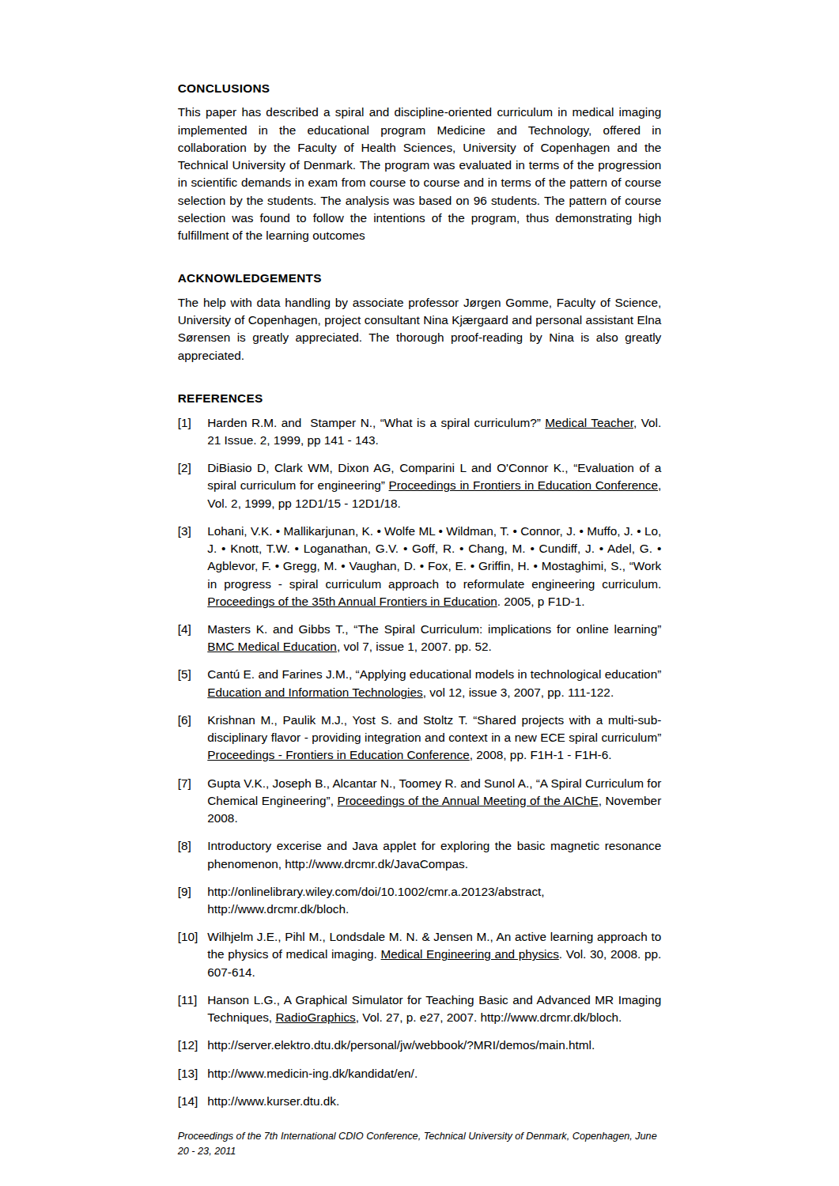CONCLUSIONS
This paper has described a spiral and discipline-oriented curriculum in medical imaging implemented in the educational program Medicine and Technology, offered in collaboration by the Faculty of Health Sciences, University of Copenhagen and the Technical University of Denmark. The program was evaluated in terms of the progression in scientific demands in exam from course to course and in terms of the pattern of course selection by the students. The analysis was based on 96 students. The pattern of course selection was found to follow the intentions of the program, thus demonstrating high fulfillment of the learning outcomes
ACKNOWLEDGEMENTS
The help with data handling by associate professor Jørgen Gomme, Faculty of Science, University of Copenhagen, project consultant Nina Kjærgaard and personal assistant Elna Sørensen is greatly appreciated. The thorough proof-reading by Nina is also greatly appreciated.
REFERENCES
[1] Harden R.M. and Stamper N., “What is a spiral curriculum?” Medical Teacher, Vol. 21 Issue. 2, 1999, pp 141 - 143.
[2] DiBiasio D, Clark WM, Dixon AG, Comparini L and O'Connor K., “Evaluation of a spiral curriculum for engineering” Proceedings in Frontiers in Education Conference, Vol. 2, 1999, pp 12D1/15 - 12D1/18.
[3] Lohani, V.K. • Mallikarjunan, K. • Wolfe ML • Wildman, T. • Connor, J. • Muffo, J. • Lo, J. • Knott, T.W. • Loganathan, G.V. • Goff, R. • Chang, M. • Cundiff, J. • Adel, G. • Agblevor, F. • Gregg, M. • Vaughan, D. • Fox, E. • Griffin, H. • Mostaghimi, S., “Work in progress - spiral curriculum approach to reformulate engineering curriculum. Proceedings of the 35th Annual Frontiers in Education. 2005, p F1D-1.
[4] Masters K. and Gibbs T., “The Spiral Curriculum: implications for online learning” BMC Medical Education, vol 7, issue 1, 2007. pp. 52.
[5] Cantú E. and Farines J.M., “Applying educational models in technological education” Education and Information Technologies, vol 12, issue 3, 2007, pp. 111-122.
[6] Krishnan M., Paulik M.J., Yost S. and Stoltz T. “Shared projects with a multi-sub-disciplinary flavor - providing integration and context in a new ECE spiral curriculum” Proceedings - Frontiers in Education Conference, 2008, pp. F1H-1 - F1H-6.
[7] Gupta V.K., Joseph B., Alcantar N., Toomey R. and Sunol A., “A Spiral Curriculum for Chemical Engineering”, Proceedings of the Annual Meeting of the AIChE, November 2008.
[8] Introductory excerise and Java applet for exploring the basic magnetic resonance phenomenon, http://www.drcmr.dk/JavaCompas.
[9] http://onlinelibrary.wiley.com/doi/10.1002/cmr.a.20123/abstract, http://www.drcmr.dk/bloch.
[10] Wilhjelm J.E., Pihl M., Londsdale M. N. & Jensen M., An active learning approach to the physics of medical imaging. Medical Engineering and physics. Vol. 30, 2008. pp. 607-614.
[11] Hanson L.G., A Graphical Simulator for Teaching Basic and Advanced MR Imaging Techniques, RadioGraphics, Vol. 27, p. e27, 2007. http://www.drcmr.dk/bloch.
[12] http://server.elektro.dtu.dk/personal/jw/webbook/?MRI/demos/main.html.
[13] http://www.medicin-ing.dk/kandidat/en/.
[14] http://www.kurser.dtu.dk.
Proceedings of the 7th International CDIO Conference, Technical University of Denmark, Copenhagen, June 20 - 23, 2011